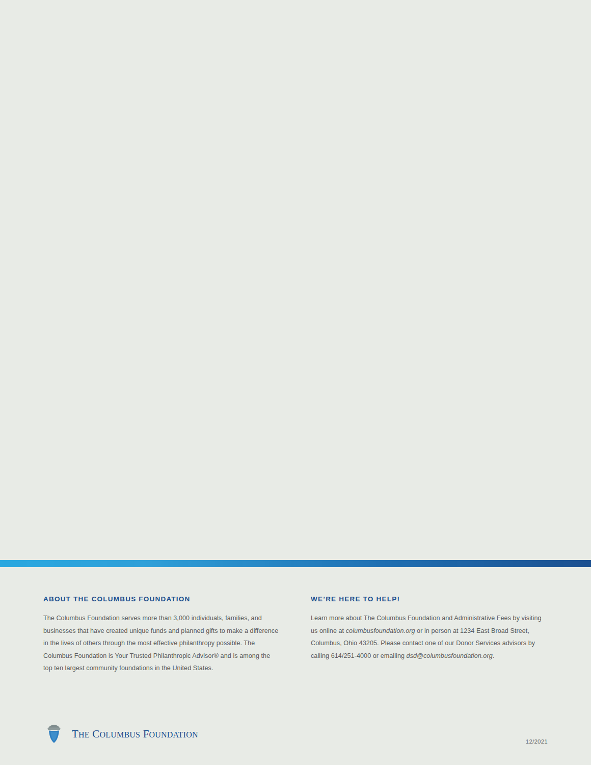About The Columbus Foundation
The Columbus Foundation serves more than 3,000 individuals, families, and businesses that have created unique funds and planned gifts to make a difference in the lives of others through the most effective philanthropy possible. The Columbus Foundation is Your Trusted Philanthropic Advisor® and is among the top ten largest community foundations in the United States.
We’re Here to Help!
Learn more about The Columbus Foundation and Administrative Fees by visiting us online at columbusfoundation.org or in person at 1234 East Broad Street, Columbus, Ohio 43205. Please contact one of our Donor Services advisors by calling 614/251-4000 or emailing dsd@columbusfoundation.org.
THE COLUMBUS FOUNDATION
12/2021